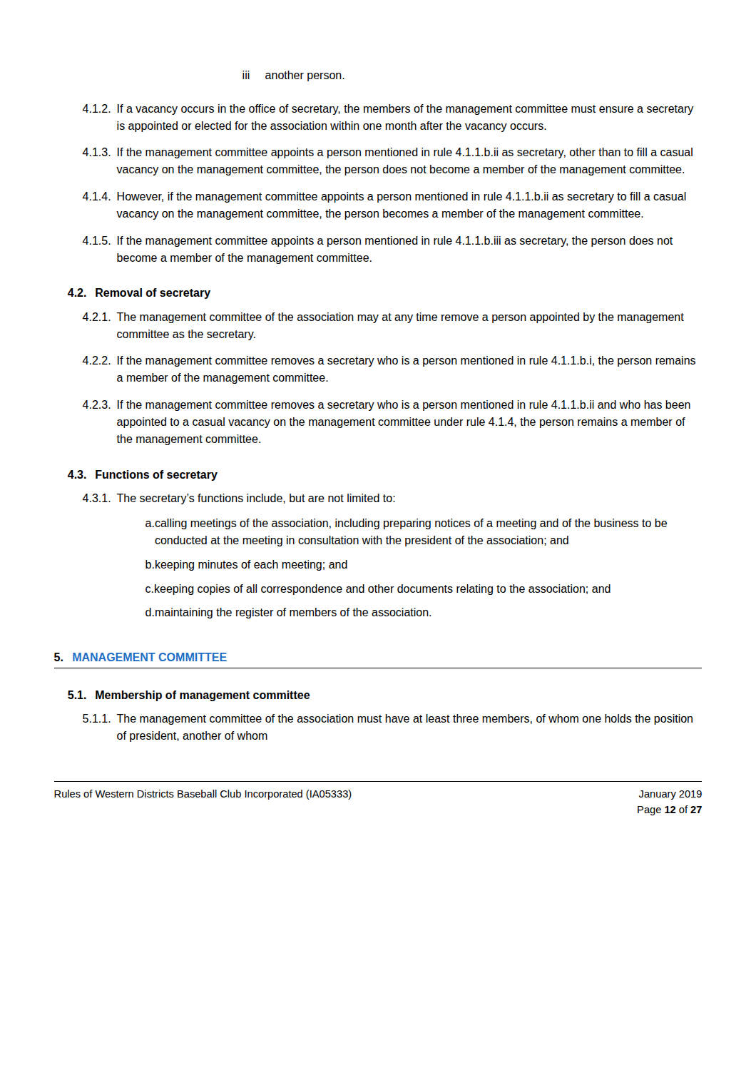iii another person.
4.1.2. If a vacancy occurs in the office of secretary, the members of the management committee must ensure a secretary is appointed or elected for the association within one month after the vacancy occurs.
4.1.3. If the management committee appoints a person mentioned in rule 4.1.1.b.ii as secretary, other than to fill a casual vacancy on the management committee, the person does not become a member of the management committee.
4.1.4. However, if the management committee appoints a person mentioned in rule 4.1.1.b.ii as secretary to fill a casual vacancy on the management committee, the person becomes a member of the management committee.
4.1.5. If the management committee appoints a person mentioned in rule 4.1.1.b.iii as secretary, the person does not become a member of the management committee.
4.2. Removal of secretary
4.2.1. The management committee of the association may at any time remove a person appointed by the management committee as the secretary.
4.2.2. If the management committee removes a secretary who is a person mentioned in rule 4.1.1.b.i, the person remains a member of the management committee.
4.2.3. If the management committee removes a secretary who is a person mentioned in rule 4.1.1.b.ii and who has been appointed to a casual vacancy on the management committee under rule 4.1.4, the person remains a member of the management committee.
4.3. Functions of secretary
4.3.1. The secretary’s functions include, but are not limited to:
a. calling meetings of the association, including preparing notices of a meeting and of the business to be conducted at the meeting in consultation with the president of the association; and
b. keeping minutes of each meeting; and
c. keeping copies of all correspondence and other documents relating to the association; and
d. maintaining the register of members of the association.
5. MANAGEMENT COMMITTEE
5.1. Membership of management committee
5.1.1. The management committee of the association must have at least three members, of whom one holds the position of president, another of whom
Rules of Western Districts Baseball Club Incorporated (IA05333)
January 2019 Page 12 of 27